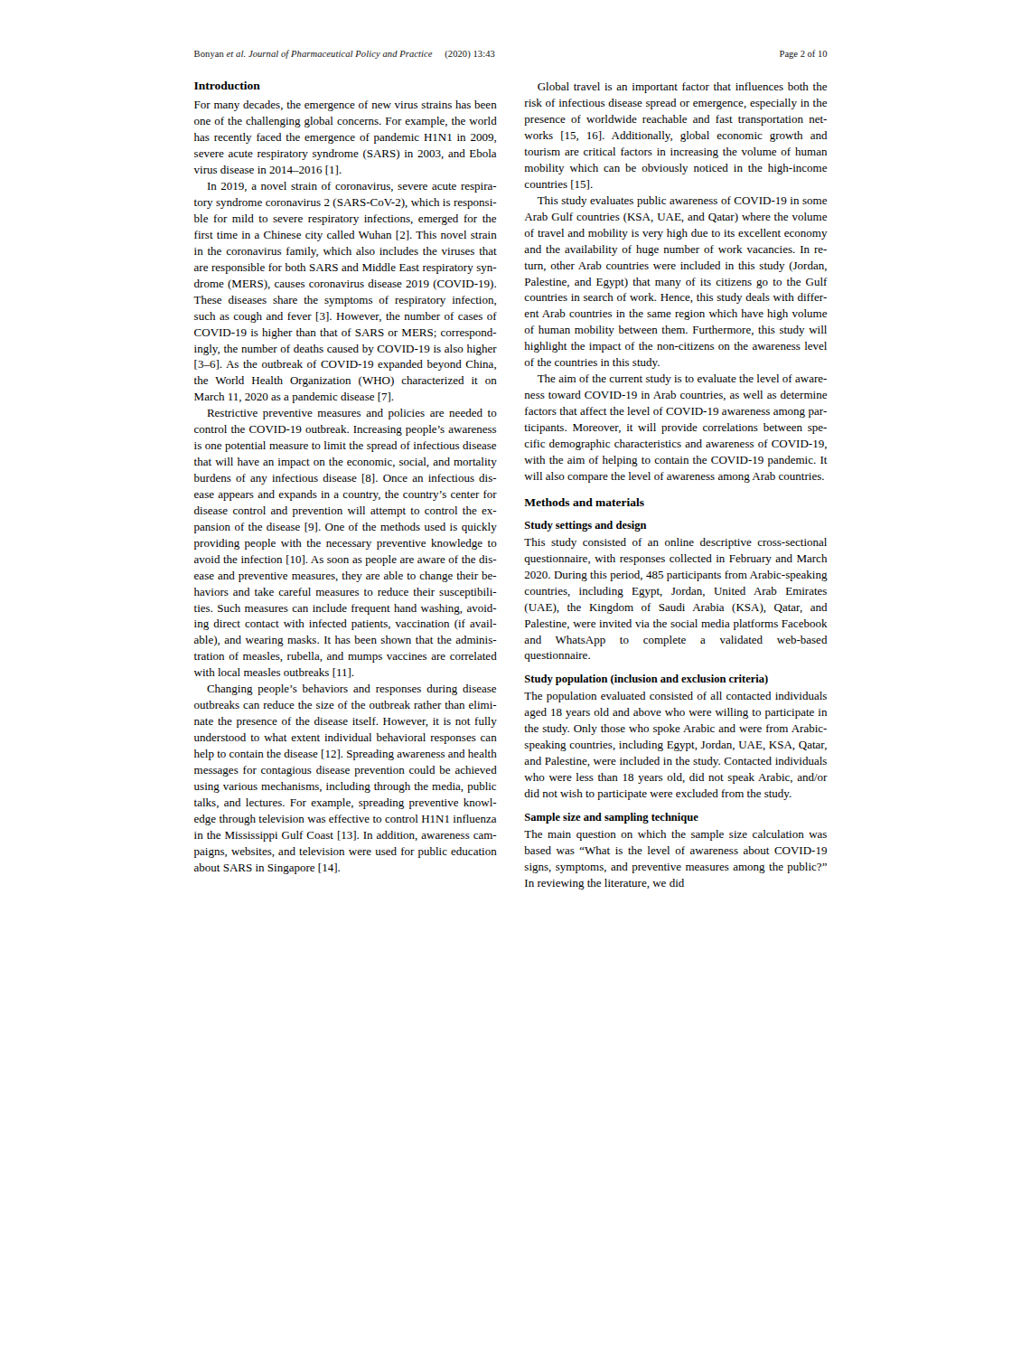Bonyan et al. Journal of Pharmaceutical Policy and Practice (2020) 13:43
Page 2 of 10
Introduction
For many decades, the emergence of new virus strains has been one of the challenging global concerns. For example, the world has recently faced the emergence of pandemic H1N1 in 2009, severe acute respiratory syndrome (SARS) in 2003, and Ebola virus disease in 2014–2016 [1].
In 2019, a novel strain of coronavirus, severe acute respiratory syndrome coronavirus 2 (SARS-CoV-2), which is responsible for mild to severe respiratory infections, emerged for the first time in a Chinese city called Wuhan [2]. This novel strain in the coronavirus family, which also includes the viruses that are responsible for both SARS and Middle East respiratory syndrome (MERS), causes coronavirus disease 2019 (COVID-19). These diseases share the symptoms of respiratory infection, such as cough and fever [3]. However, the number of cases of COVID-19 is higher than that of SARS or MERS; correspondingly, the number of deaths caused by COVID-19 is also higher [3–6]. As the outbreak of COVID-19 expanded beyond China, the World Health Organization (WHO) characterized it on March 11, 2020 as a pandemic disease [7].
Restrictive preventive measures and policies are needed to control the COVID-19 outbreak. Increasing people’s awareness is one potential measure to limit the spread of infectious disease that will have an impact on the economic, social, and mortality burdens of any infectious disease [8]. Once an infectious disease appears and expands in a country, the country’s center for disease control and prevention will attempt to control the expansion of the disease [9]. One of the methods used is quickly providing people with the necessary preventive knowledge to avoid the infection [10]. As soon as people are aware of the disease and preventive measures, they are able to change their behaviors and take careful measures to reduce their susceptibilities. Such measures can include frequent hand washing, avoiding direct contact with infected patients, vaccination (if available), and wearing masks. It has been shown that the administration of measles, rubella, and mumps vaccines are correlated with local measles outbreaks [11].
Changing people’s behaviors and responses during disease outbreaks can reduce the size of the outbreak rather than eliminate the presence of the disease itself. However, it is not fully understood to what extent individual behavioral responses can help to contain the disease [12]. Spreading awareness and health messages for contagious disease prevention could be achieved using various mechanisms, including through the media, public talks, and lectures. For example, spreading preventive knowledge through television was effective to control H1N1 influenza in the Mississippi Gulf Coast [13]. In addition, awareness campaigns, websites, and television were used for public education about SARS in Singapore [14].
Global travel is an important factor that influences both the risk of infectious disease spread or emergence, especially in the presence of worldwide reachable and fast transportation networks [15, 16]. Additionally, global economic growth and tourism are critical factors in increasing the volume of human mobility which can be obviously noticed in the high-income countries [15].
This study evaluates public awareness of COVID-19 in some Arab Gulf countries (KSA, UAE, and Qatar) where the volume of travel and mobility is very high due to its excellent economy and the availability of huge number of work vacancies. In return, other Arab countries were included in this study (Jordan, Palestine, and Egypt) that many of its citizens go to the Gulf countries in search of work. Hence, this study deals with different Arab countries in the same region which have high volume of human mobility between them. Furthermore, this study will highlight the impact of the non-citizens on the awareness level of the countries in this study.
The aim of the current study is to evaluate the level of awareness toward COVID-19 in Arab countries, as well as determine factors that affect the level of COVID-19 awareness among participants. Moreover, it will provide correlations between specific demographic characteristics and awareness of COVID-19, with the aim of helping to contain the COVID-19 pandemic. It will also compare the level of awareness among Arab countries.
Methods and materials
Study settings and design
This study consisted of an online descriptive cross-sectional questionnaire, with responses collected in February and March 2020. During this period, 485 participants from Arabic-speaking countries, including Egypt, Jordan, United Arab Emirates (UAE), the Kingdom of Saudi Arabia (KSA), Qatar, and Palestine, were invited via the social media platforms Facebook and WhatsApp to complete a validated web-based questionnaire.
Study population (inclusion and exclusion criteria)
The population evaluated consisted of all contacted individuals aged 18 years old and above who were willing to participate in the study. Only those who spoke Arabic and were from Arabic-speaking countries, including Egypt, Jordan, UAE, KSA, Qatar, and Palestine, were included in the study. Contacted individuals who were less than 18 years old, did not speak Arabic, and/or did not wish to participate were excluded from the study.
Sample size and sampling technique
The main question on which the sample size calculation was based was “What is the level of awareness about COVID-19 signs, symptoms, and preventive measures among the public?” In reviewing the literature, we did